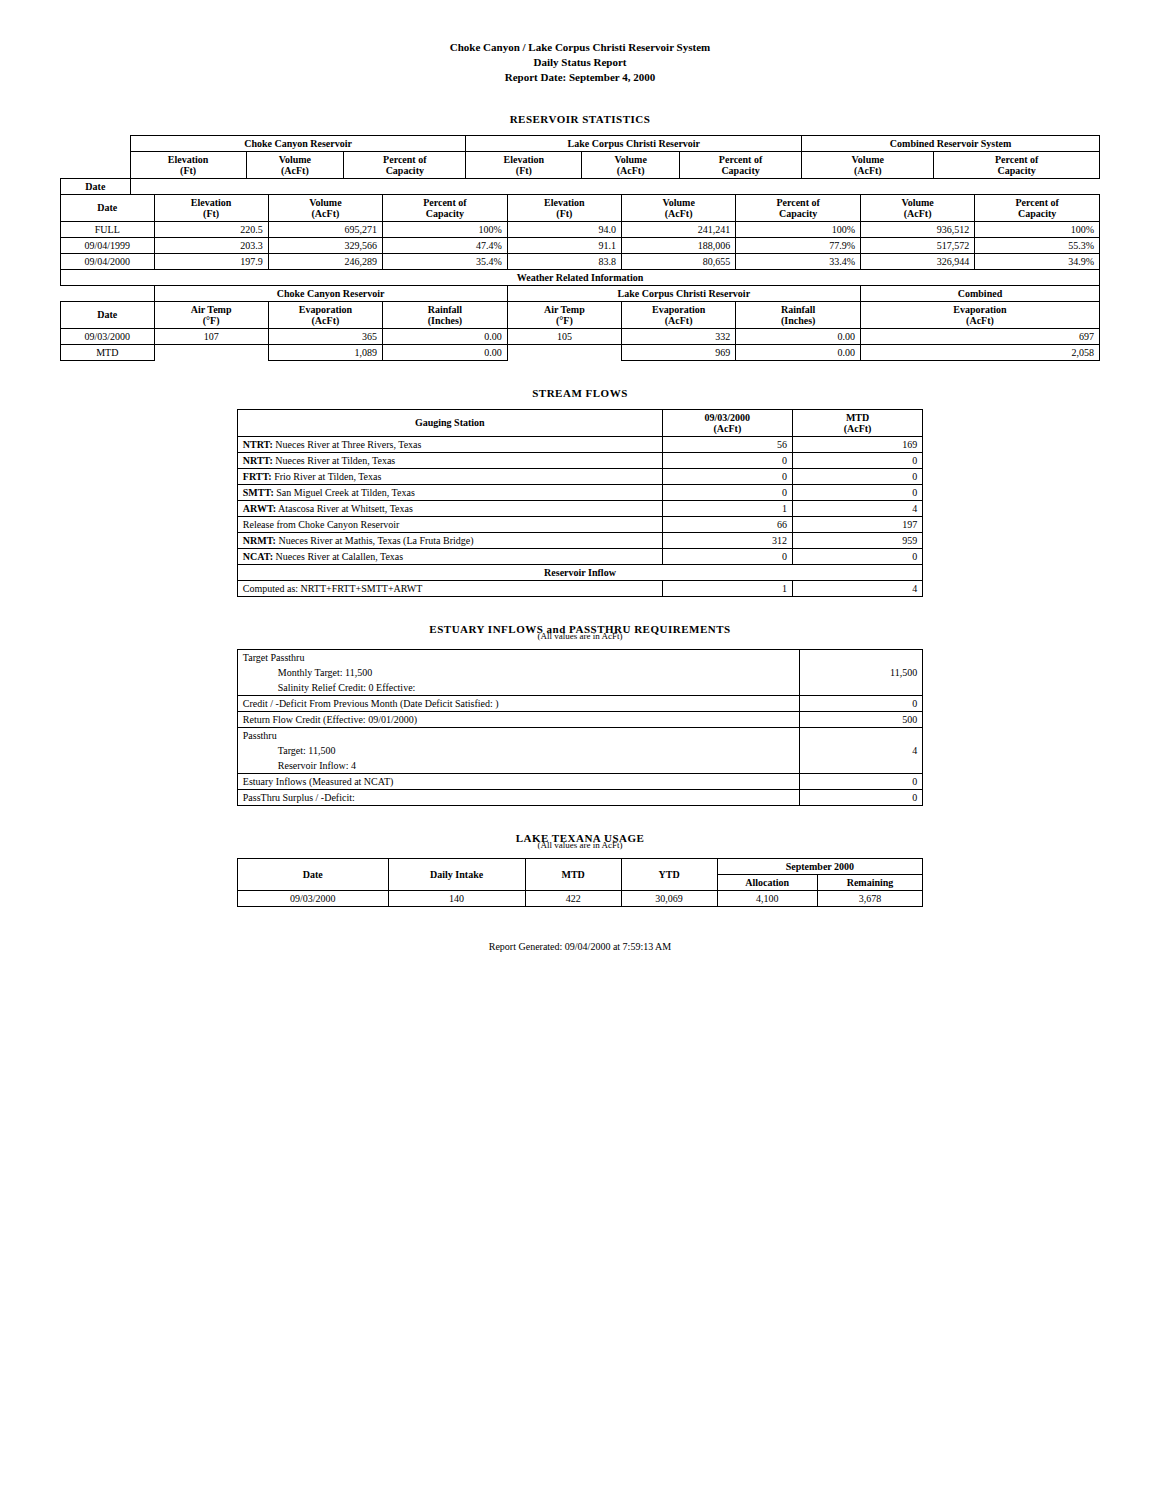Choke Canyon / Lake Corpus Christi Reservoir System
Daily Status Report
Report Date: September 4, 2000
RESERVOIR STATISTICS
| | Choke Canyon Reservoir | Lake Corpus Christi Reservoir | Combined Reservoir System |
| --- | --- | --- | --- |
| Elevation (Ft) | Volume (AcFt) | Percent of Capacity | Elevation (Ft) | Volume (AcFt) | Percent of Capacity | Volume (AcFt) | Percent of Capacity |
| Date | |
| Date | Elevation (Ft) | Volume (AcFt) | Percent of Capacity | Elevation (Ft) | Volume (AcFt) | Percent of Capacity | Volume (AcFt) | Percent of Capacity |
| --- | --- | --- | --- | --- | --- | --- | --- | --- |
| FULL | 220.5 | 695,271 | 100% | 94.0 | 241,241 | 100% | 936,512 | 100% |
| 09/04/1999 | 203.3 | 329,566 | 47.4% | 91.1 | 188,006 | 77.9% | 517,572 | 55.3% |
| 09/04/2000 | 197.9 | 246,289 | 35.4% | 83.8 | 80,655 | 33.4% | 326,944 | 34.9% |
| Weather Related Information |
| | Choke Canyon Reservoir | Lake Corpus Christi Reservoir | Combined |
| Date | Air Temp (°F) | Evaporation (AcFt) | Rainfall (Inches) | Air Temp (°F) | Evaporation (AcFt) | Rainfall (Inches) | Evaporation (AcFt) |
| 09/03/2000 | 107 | 365 | 0.00 | 105 | 332 | 0.00 | 697 |
| MTD | | 1,089 | 0.00 | | 969 | 0.00 | 2,058 |
STREAM FLOWS
| Gauging Station | 09/03/2000 (AcFt) | MTD (AcFt) |
| --- | --- | --- |
| NTRT: Nueces River at Three Rivers, Texas | 56 | 169 |
| NRTT: Nueces River at Tilden, Texas | 0 | 0 |
| FRTT: Frio River at Tilden, Texas | 0 | 0 |
| SMTT: San Miguel Creek at Tilden, Texas | 0 | 0 |
| ARWT: Atascosa River at Whitsett, Texas | 1 | 4 |
| Release from Choke Canyon Reservoir | 66 | 197 |
| NRMT: Nueces River at Mathis, Texas (La Fruta Bridge) | 312 | 959 |
| NCAT: Nueces River at Calallen, Texas | 0 | 0 |
| Reservoir Inflow |
| Computed as: NRTT+FRTT+SMTT+ARWT | 1 | 4 |
ESTUARY INFLOWS and PASSTHRU REQUIREMENTS
(All values are in AcFt)
| Target Passthru | 11,500 |
| Monthly Target: 11,500 |
| Salinity Relief Credit: 0 Effective: |
| Credit / -Deficit From Previous Month (Date Deficit Satisfied: ) | 0 |
| Return Flow Credit (Effective: 09/01/2000) | 500 |
| Passthru | 4 |
| Target: 11,500 |
| Reservoir Inflow: 4 |
| Estuary Inflows (Measured at NCAT) | 0 |
| PassThru Surplus / -Deficit: | 0 |
LAKE TEXANA USAGE
(All values are in AcFt)
| Date | Daily Intake | MTD | YTD | September 2000 |
| --- | --- | --- | --- | --- |
| Allocation | Remaining |
| 09/03/2000 | 140 | 422 | 30,069 | 4,100 | 3,678 |
Report Generated: 09/04/2000 at 7:59:13 AM